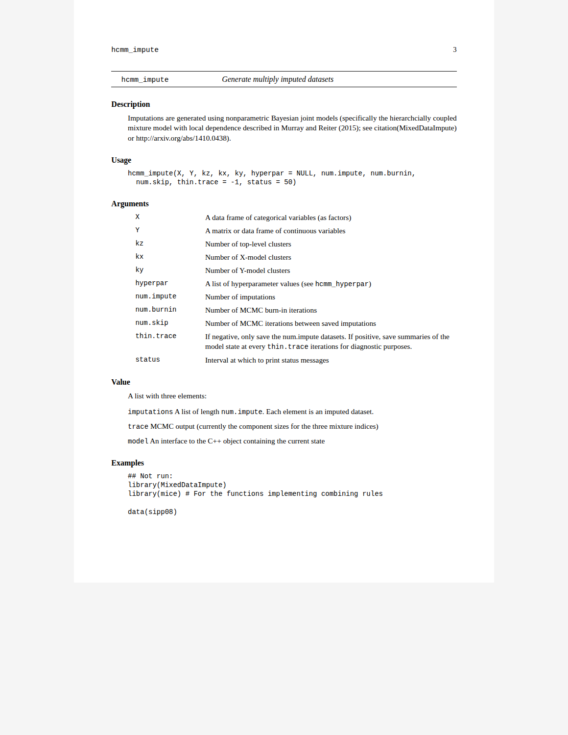hcmm_impute 3
hcmm_impute
Generate multiply imputed datasets
Description
Imputations are generated using nonparametric Bayesian joint models (specifically the hierarchcially coupled mixture model with local dependence described in Murray and Reiter (2015); see citation(MixedDataImpute) or http://arxiv.org/abs/1410.0438).
Usage
hcmm_impute(X, Y, kz, kx, ky, hyperpar = NULL, num.impute, num.burnin,
  num.skip, thin.trace = -1, status = 50)
Arguments
X
A data frame of categorical variables (as factors)
Y
A matrix or data frame of continuous variables
kz
Number of top-level clusters
kx
Number of X-model clusters
ky
Number of Y-model clusters
hyperpar
A list of hyperparameter values (see hcmm_hyperpar)
num.impute
Number of imputations
num.burnin
Number of MCMC burn-in iterations
num.skip
Number of MCMC iterations between saved imputations
thin.trace
If negative, only save the num.impute datasets. If positive, save summaries of the model state at every thin.trace iterations for diagnostic purposes.
status
Interval at which to print status messages
Value
A list with three elements:
imputations A list of length num.impute. Each element is an imputed dataset.
trace MCMC output (currently the component sizes for the three mixture indices)
model An interface to the C++ object containing the current state
Examples
## Not run: 
library(MixedDataImpute)
library(mice) # For the functions implementing combining rules

data(sipp08)